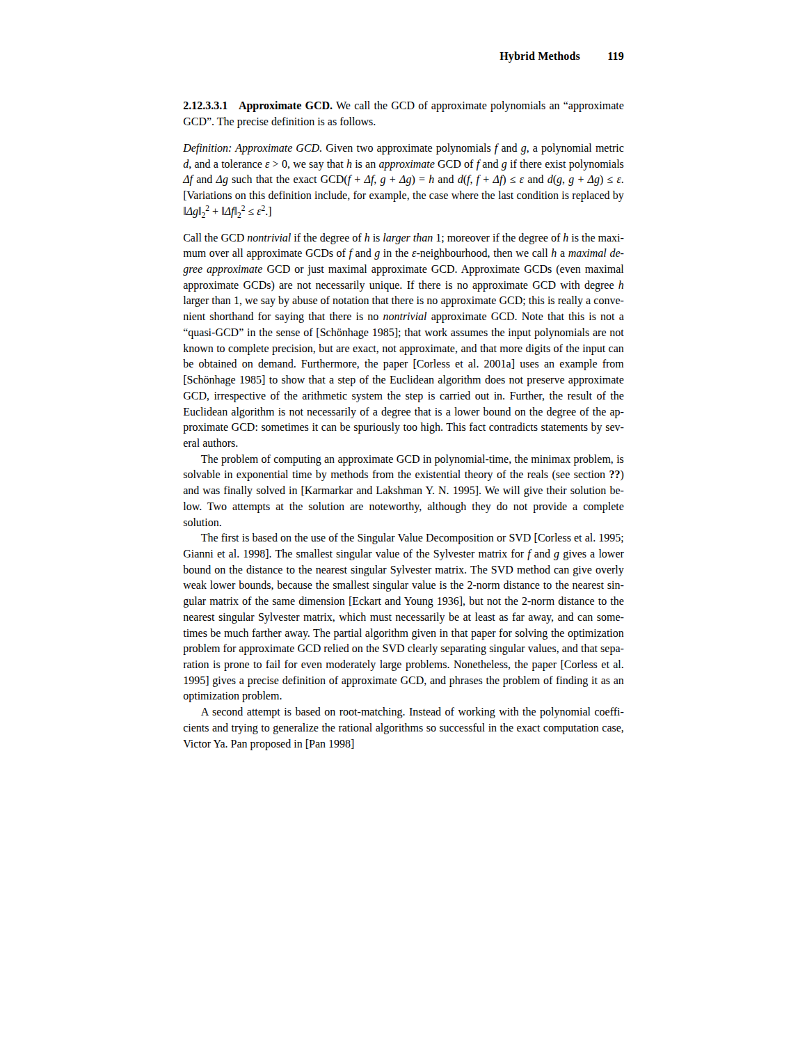Hybrid Methods 119
2.12.3.3.1 Approximate GCD. We call the GCD of approximate polynomials an “approximate GCD”. The precise definition is as follows.
Definition: Approximate GCD. Given two approximate polynomials f and g, a polynomial metric d, and a tolerance ε > 0, we say that h is an approximate GCD of f and g if there exist polynomials Δf and Δg such that the exact GCD(f + Δf, g + Δg) = h and d(f, f + Δf) ≤ ε and d(g, g + Δg) ≤ ε. [Variations on this definition include, for example, the case where the last condition is replaced by ‖Δg‖22 + ‖Δf‖22 ≤ ε2.]
Call the GCD nontrivial if the degree of h is larger than 1; moreover if the degree of h is the maximum over all approximate GCDs of f and g in the ε-neighbourhood, then we call h a maximal degree approximate GCD or just maximal approximate GCD. Approximate GCDs (even maximal approximate GCDs) are not necessarily unique. If there is no approximate GCD with degree h larger than 1, we say by abuse of notation that there is no approximate GCD; this is really a convenient shorthand for saying that there is no nontrivial approximate GCD. Note that this is not a “quasi-GCD” in the sense of [Schönhage 1985]; that work assumes the input polynomials are not known to complete precision, but are exact, not approximate, and that more digits of the input can be obtained on demand. Furthermore, the paper [Corless et al. 2001a] uses an example from [Schönhage 1985] to show that a step of the Euclidean algorithm does not preserve approximate GCD, irrespective of the arithmetic system the step is carried out in. Further, the result of the Euclidean algorithm is not necessarily of a degree that is a lower bound on the degree of the approximate GCD: sometimes it can be spuriously too high. This fact contradicts statements by several authors.
The problem of computing an approximate GCD in polynomial-time, the minimax problem, is solvable in exponential time by methods from the existential theory of the reals (see section ??) and was finally solved in [Karmarkar and Lakshman Y. N. 1995]. We will give their solution below. Two attempts at the solution are noteworthy, although they do not provide a complete solution.
The first is based on the use of the Singular Value Decomposition or SVD [Corless et al. 1995; Gianni et al. 1998]. The smallest singular value of the Sylvester matrix for f and g gives a lower bound on the distance to the nearest singular Sylvester matrix. The SVD method can give overly weak lower bounds, because the smallest singular value is the 2-norm distance to the nearest singular matrix of the same dimension [Eckart and Young 1936], but not the 2-norm distance to the nearest singular Sylvester matrix, which must necessarily be at least as far away, and can sometimes be much farther away. The partial algorithm given in that paper for solving the optimization problem for approximate GCD relied on the SVD clearly separating singular values, and that separation is prone to fail for even moderately large problems. Nonetheless, the paper [Corless et al. 1995] gives a precise definition of approximate GCD, and phrases the problem of finding it as an optimization problem.
A second attempt is based on root-matching. Instead of working with the polynomial coefficients and trying to generalize the rational algorithms so successful in the exact computation case, Victor Ya. Pan proposed in [Pan 1998]